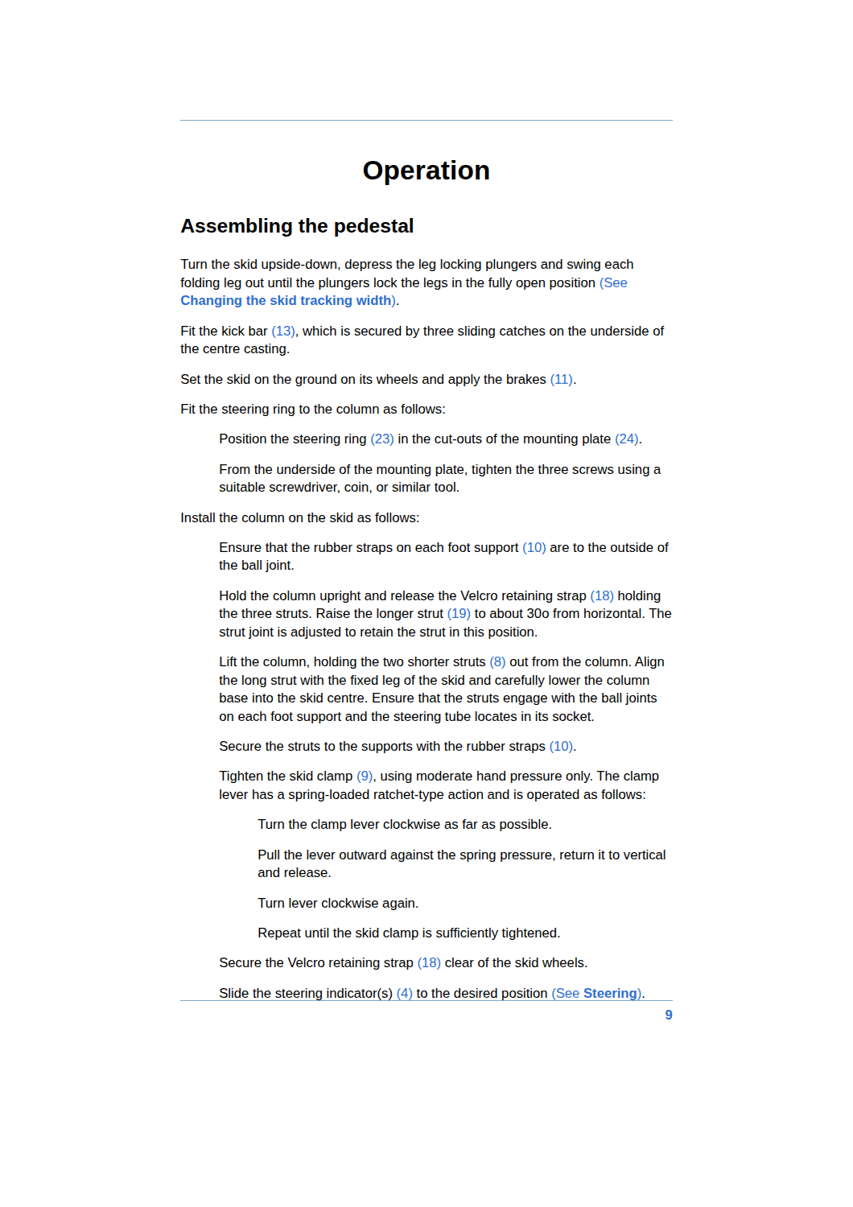Operation
Assembling the pedestal
Turn the skid upside-down, depress the leg locking plungers and swing each folding leg out until the plungers lock the legs in the fully open position (See Changing the skid tracking width).
Fit the kick bar (13), which is secured by three sliding catches on the underside of the centre casting.
Set the skid on the ground on its wheels and apply the brakes (11).
Fit the steering ring to the column as follows:
Position the steering ring (23) in the cut-outs of the mounting plate (24).
From the underside of the mounting plate, tighten the three screws using a suitable screwdriver, coin, or similar tool.
Install the column on the skid as follows:
Ensure that the rubber straps on each foot support (10) are to the outside of the ball joint.
Hold the column upright and release the Velcro retaining strap (18) holding the three struts. Raise the longer strut (19) to about 30o from horizontal. The strut joint is adjusted to retain the strut in this position.
Lift the column, holding the two shorter struts (8) out from the column. Align the long strut with the fixed leg of the skid and carefully lower the column base into the skid centre. Ensure that the struts engage with the ball joints on each foot support and the steering tube locates in its socket.
Secure the struts to the supports with the rubber straps (10).
Tighten the skid clamp (9), using moderate hand pressure only. The clamp lever has a spring-loaded ratchet-type action and is operated as follows:
Turn the clamp lever clockwise as far as possible.
Pull the lever outward against the spring pressure, return it to vertical and release.
Turn lever clockwise again.
Repeat until the skid clamp is sufficiently tightened.
Secure the Velcro retaining strap (18) clear of the skid wheels.
Slide the steering indicator(s) (4) to the desired position (See Steering).
9